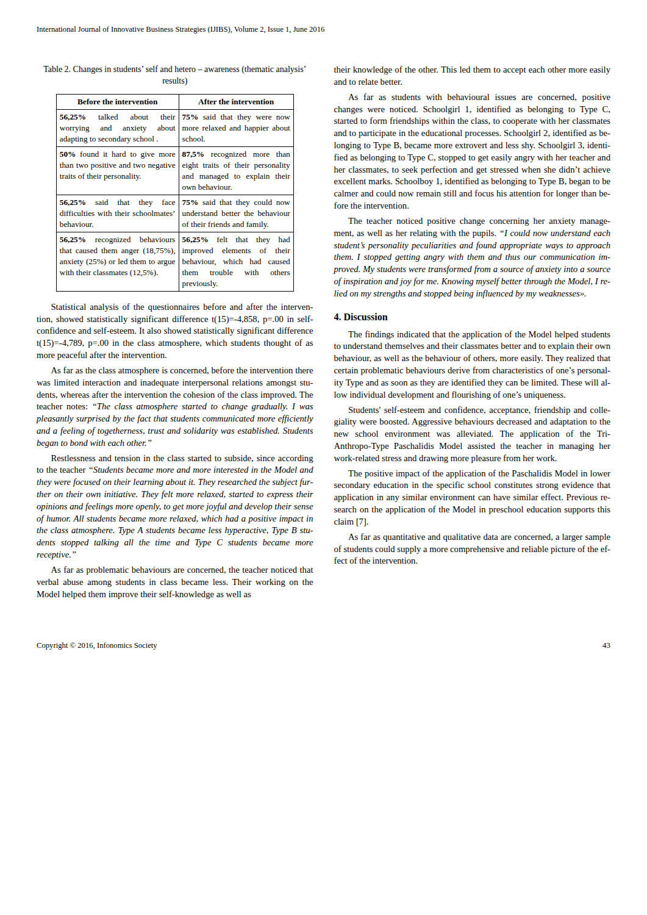International Journal of Innovative Business Strategies (IJIBS), Volume 2, Issue 1, June 2016
Table 2. Changes in students’ self and hetero – awareness (thematic analysis’ results)
| Before the intervention | After the intervention |
| --- | --- |
| 56,25% talked about their worrying and anxiety about adapting to secondary school . | 75% said that they were now more relaxed and happier about school. |
| 50% found it hard to give more than two positive and two negative traits of their personality. | 87,5% recognized more than eight traits of their personality and managed to explain their own behaviour. |
| 56,25% said that they face difficulties with their schoolmates’ behaviour. | 75% said that they could now understand better the behaviour of their friends and family. |
| 56,25% recognized behaviours that caused them anger (18,75%), anxiety (25%) or led them to argue with their classmates (12,5%). | 56,25% felt that they had improved elements of their behaviour, which had caused them trouble with others previously. |
Statistical analysis of the questionnaires before and after the intervention, showed statistically significant difference t(15)=-4,858, p=.00 in self-confidence and self-esteem. It also showed statistically significant difference t(15)=-4,789, p=.00 in the class atmosphere, which students thought of as more peaceful after the intervention.
As far as the class atmosphere is concerned, before the intervention there was limited interaction and inadequate interpersonal relations amongst students, whereas after the intervention the cohesion of the class improved. The teacher notes: “The class atmosphere started to change gradually. I was pleasantly surprised by the fact that students communicated more efficiently and a feeling of togetherness, trust and solidarity was established. Students began to bond with each other.”
Restlessness and tension in the class started to subside, since according to the teacher “Students became more and more interested in the Model and they were focused on their learning about it. They researched the subject further on their own initiative. They felt more relaxed, started to express their opinions and feelings more openly, to get more joyful and develop their sense of humor. All students became more relaxed, which had a positive impact in the class atmosphere. Type A students became less hyperactive, Type B students stopped talking all the time and Type C students became more receptive.”
As far as problematic behaviours are concerned, the teacher noticed that verbal abuse among students in class became less. Their working on the Model helped them improve their self-knowledge as well as
their knowledge of the other. This led them to accept each other more easily and to relate better.
As far as students with behavioural issues are concerned, positive changes were noticed. Schoolgirl 1, identified as belonging to Type C, started to form friendships within the class, to cooperate with her classmates and to participate in the educational processes. Schoolgirl 2, identified as belonging to Type B, became more extrovert and less shy. Schoolgirl 3, identified as belonging to Type C, stopped to get easily angry with her teacher and her classmates, to seek perfection and get stressed when she didn’t achieve excellent marks. Schoolboy 1, identified as belonging to Type B, began to be calmer and could now remain still and focus his attention for longer than before the intervention.
The teacher noticed positive change concerning her anxiety management, as well as her relating with the pupils. “I could now understand each student’s personality peculiarities and found appropriate ways to approach them. I stopped getting angry with them and thus our communication improved. My students were transformed from a source of anxiety into a source of inspiration and joy for me. Knowing myself better through the Model, I relied on my strengths and stopped being influenced by my weaknesses».
4. Discussion
The findings indicated that the application of the Model helped students to understand themselves and their classmates better and to explain their own behaviour, as well as the behaviour of others, more easily. They realized that certain problematic behaviours derive from characteristics of one’s personality Type and as soon as they are identified they can be limited. These will allow individual development and flourishing of one’s uniqueness.
Students' self-esteem and confidence, acceptance, friendship and collegiality were boosted. Aggressive behaviours decreased and adaptation to the new school environment was alleviated. The application of the Tri-Anthropo-Type Paschalidis Model assisted the teacher in managing her work-related stress and drawing more pleasure from her work.
The positive impact of the application of the Paschalidis Model in lower secondary education in the specific school constitutes strong evidence that application in any similar environment can have similar effect. Previous research on the application of the Model in preschool education supports this claim [7].
As far as quantitative and qualitative data are concerned, a larger sample of students could supply a more comprehensive and reliable picture of the effect of the intervention.
Copyright © 2016, Infonomics Society
43